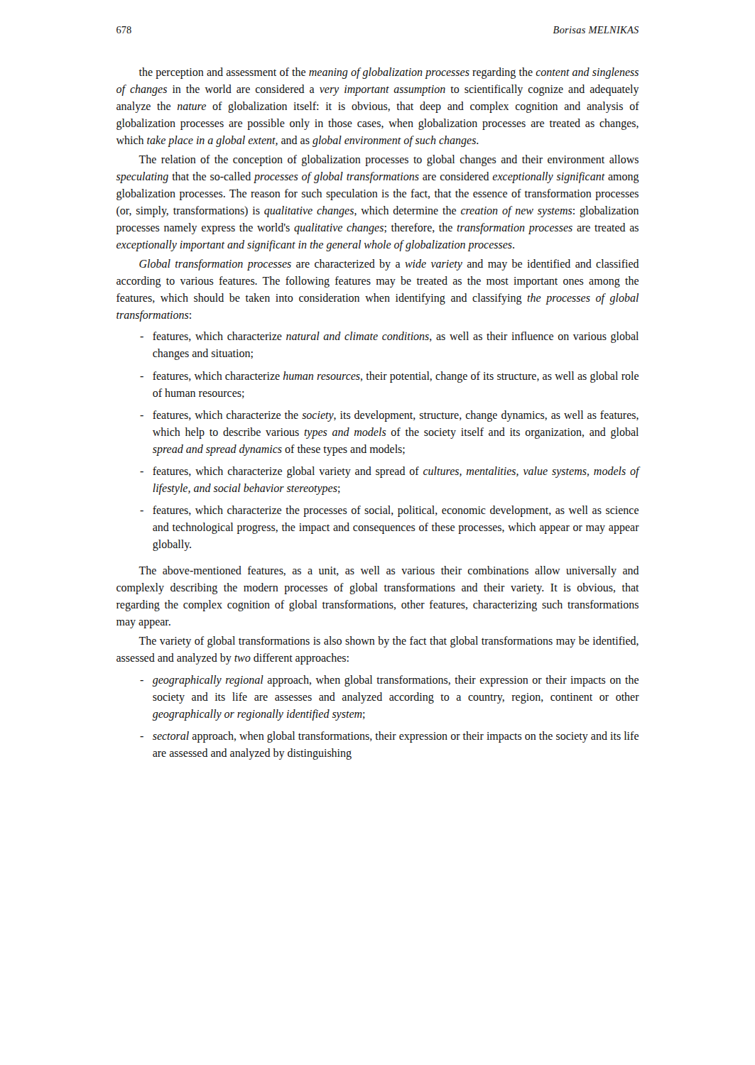678 Borisas MELNIKAS
the perception and assessment of the meaning of globalization processes regarding the content and singleness of changes in the world are considered a very important assumption to scientifically cognize and adequately analyze the nature of globalization itself: it is obvious, that deep and complex cognition and analysis of globalization processes are possible only in those cases, when globalization processes are treated as changes, which take place in a global extent, and as global environment of such changes.
The relation of the conception of globalization processes to global changes and their environment allows speculating that the so-called processes of global transformations are considered exceptionally significant among globalization processes. The reason for such speculation is the fact, that the essence of transformation processes (or, simply, transformations) is qualitative changes, which determine the creation of new systems: globalization processes namely express the world's qualitative changes; therefore, the transformation processes are treated as exceptionally important and significant in the general whole of globalization processes.
Global transformation processes are characterized by a wide variety and may be identified and classified according to various features. The following features may be treated as the most important ones among the features, which should be taken into consideration when identifying and classifying the processes of global transformations:
features, which characterize natural and climate conditions, as well as their influence on various global changes and situation;
features, which characterize human resources, their potential, change of its structure, as well as global role of human resources;
features, which characterize the society, its development, structure, change dynamics, as well as features, which help to describe various types and models of the society itself and its organization, and global spread and spread dynamics of these types and models;
features, which characterize global variety and spread of cultures, mentalities, value systems, models of lifestyle, and social behavior stereotypes;
features, which characterize the processes of social, political, economic development, as well as science and technological progress, the impact and consequences of these processes, which appear or may appear globally.
The above-mentioned features, as a unit, as well as various their combinations allow universally and complexly describing the modern processes of global transformations and their variety. It is obvious, that regarding the complex cognition of global transformations, other features, characterizing such transformations may appear.
The variety of global transformations is also shown by the fact that global transformations may be identified, assessed and analyzed by two different approaches:
geographically regional approach, when global transformations, their expression or their impacts on the society and its life are assesses and analyzed according to a country, region, continent or other geographically or regionally identified system;
sectoral approach, when global transformations, their expression or their impacts on the society and its life are assessed and analyzed by distinguishing